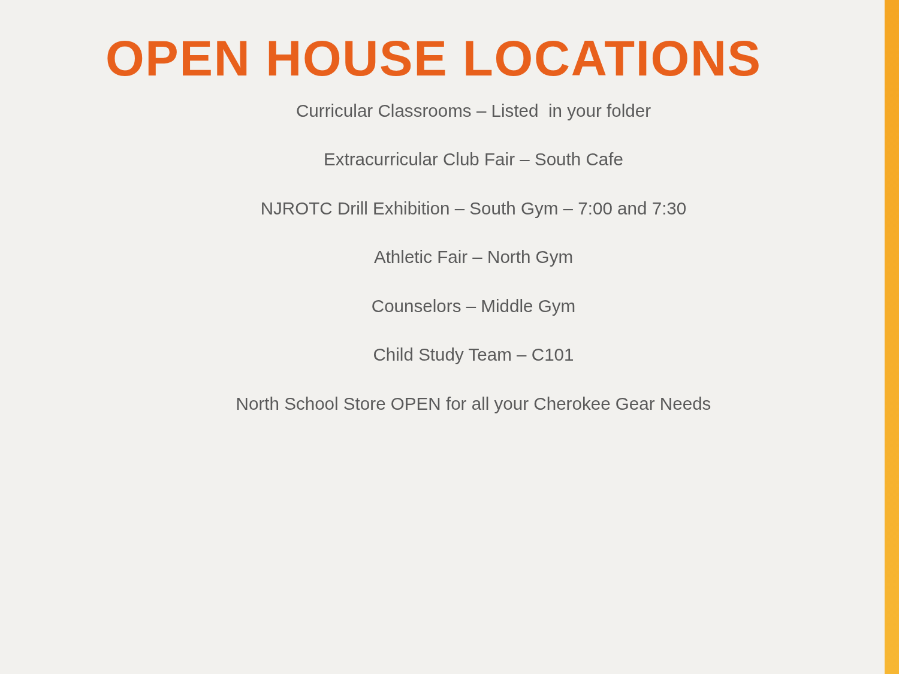Open House Locations
Curricular Classrooms – Listed in your folder
Extracurricular Club Fair – South Cafe
NJROTC Drill Exhibition – South Gym – 7:00 and 7:30
Athletic Fair – North Gym
Counselors – Middle Gym
Child Study Team – C101
North School Store OPEN for all your Cherokee Gear Needs